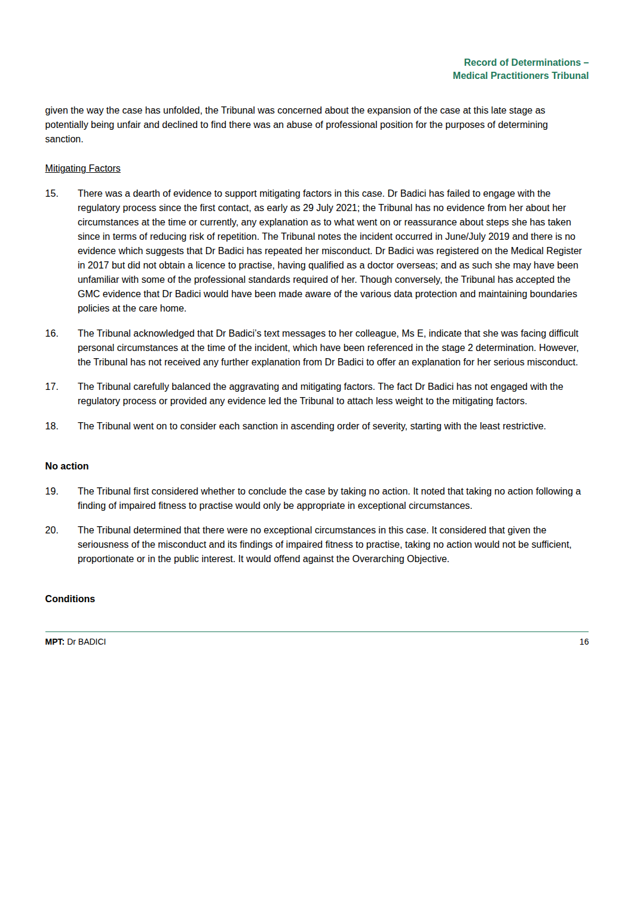Record of Determinations –
Medical Practitioners Tribunal
given the way the case has unfolded, the Tribunal was concerned about the expansion of the case at this late stage as potentially being unfair and declined to find there was an abuse of professional position for the purposes of determining sanction.
Mitigating Factors
15.
There was a dearth of evidence to support mitigating factors in this case. Dr Badici has failed to engage with the regulatory process since the first contact, as early as 29 July 2021; the Tribunal has no evidence from her about her circumstances at the time or currently, any explanation as to what went on or reassurance about steps she has taken since in terms of reducing risk of repetition. The Tribunal notes the incident occurred in June/July 2019 and there is no evidence which suggests that Dr Badici has repeated her misconduct. Dr Badici was registered on the Medical Register in 2017 but did not obtain a licence to practise, having qualified as a doctor overseas; and as such she may have been unfamiliar with some of the professional standards required of her. Though conversely, the Tribunal has accepted the GMC evidence that Dr Badici would have been made aware of the various data protection and maintaining boundaries policies at the care home.
16.
The Tribunal acknowledged that Dr Badici’s text messages to her colleague, Ms E, indicate that she was facing difficult personal circumstances at the time of the incident, which have been referenced in the stage 2 determination. However, the Tribunal has not received any further explanation from Dr Badici to offer an explanation for her serious misconduct.
17.
The Tribunal carefully balanced the aggravating and mitigating factors. The fact Dr Badici has not engaged with the regulatory process or provided any evidence led the Tribunal to attach less weight to the mitigating factors.
18.
The Tribunal went on to consider each sanction in ascending order of severity, starting with the least restrictive.
No action
19.
The Tribunal first considered whether to conclude the case by taking no action. It noted that taking no action following a finding of impaired fitness to practise would only be appropriate in exceptional circumstances.
20.
The Tribunal determined that there were no exceptional circumstances in this case. It considered that given the seriousness of the misconduct and its findings of impaired fitness to practise, taking no action would not be sufficient, proportionate or in the public interest. It would offend against the Overarching Objective.
Conditions
MPT: Dr BADICI 16